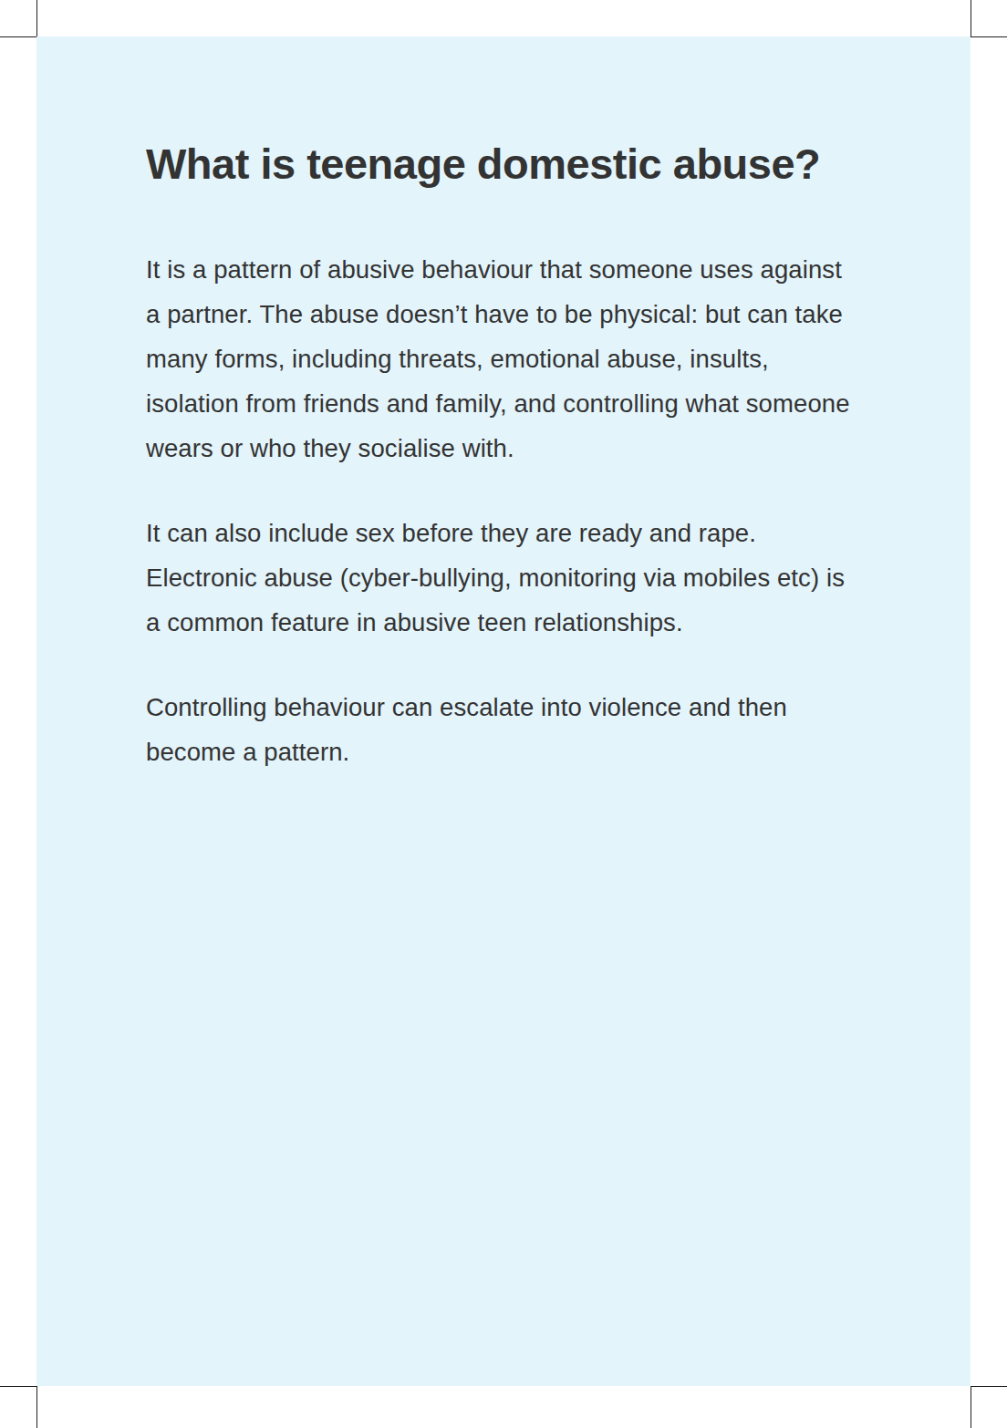What is teenage domestic abuse?
It is a pattern of abusive behaviour that someone uses against a partner. The abuse doesn’t have to be physical: but can take many forms, including threats, emotional abuse, insults, isolation from friends and family, and controlling what someone wears or who they socialise with.
It can also include sex before they are ready and rape. Electronic abuse (cyber-bullying, monitoring via mobiles etc) is a common feature in abusive teen relationships.
Controlling behaviour can escalate into violence and then become a pattern.